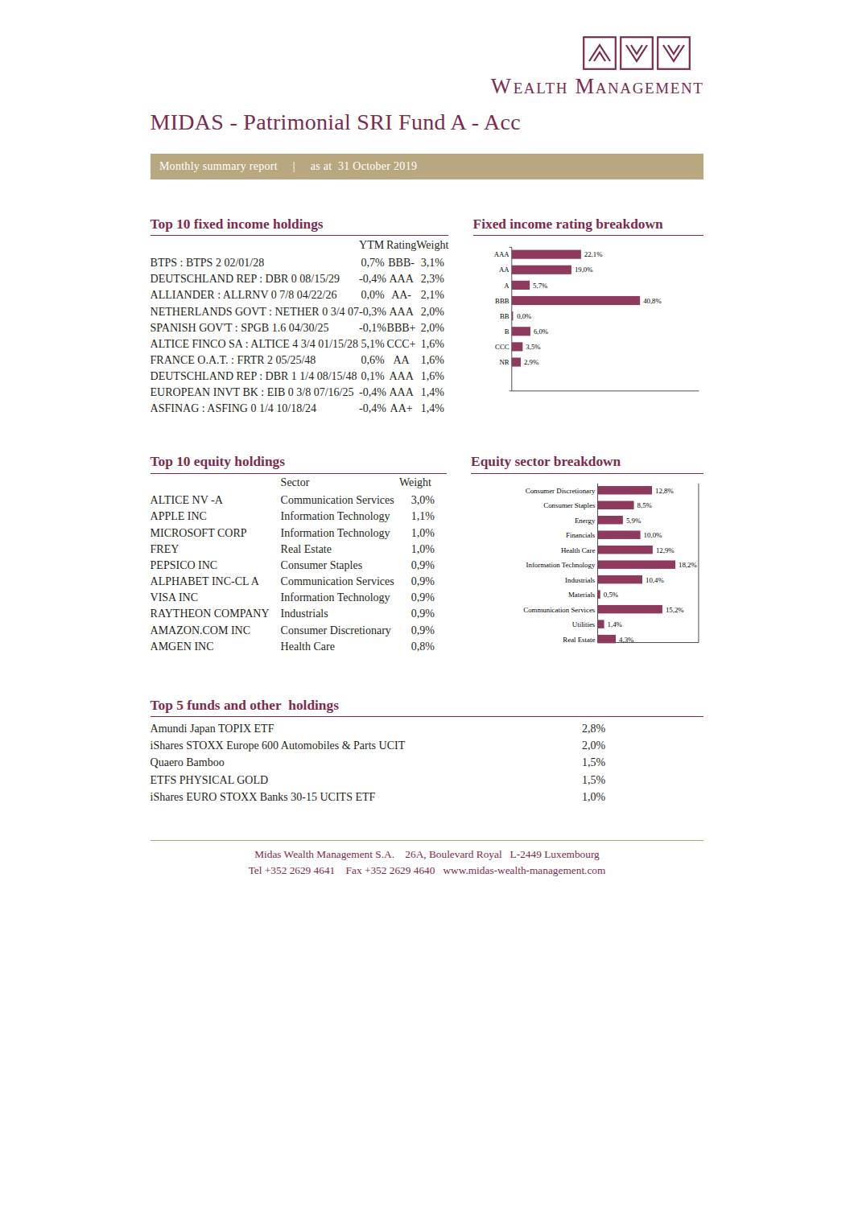Wealth Management
MIDAS - Patrimonial SRI Fund A - Acc
Monthly summary report | as at 31 October 2019
Top 10 fixed income holdings
| | YTM | Rating | Weight |
| --- | --- | --- | --- |
| BTPS : BTPS 2 02/01/28 | 0,7% | BBB- | 3,1% |
| DEUTSCHLAND REP : DBR 0 08/15/29 | -0,4% | AAA | 2,3% |
| ALLIANDER : ALLRNV 0 7/8 04/22/26 | 0,0% | AA- | 2,1% |
| NETHERLANDS GOVT : NETHER 0 3/4 07 | -0,3% | AAA | 2,0% |
| SPANISH GOV'T : SPGB 1.6 04/30/25 | -0,1% | BBB+ | 2,0% |
| ALTICE FINCO SA : ALTICE 4 3/4 01/15/28 | 5,1% | CCC+ | 1,6% |
| FRANCE O.A.T. : FRTR 2 05/25/48 | 0,6% | AA | 1,6% |
| DEUTSCHLAND REP : DBR 1 1/4 08/15/48 | 0,1% | AAA | 1,6% |
| EUROPEAN INVT BK : EIB 0 3/8 07/16/25 | -0,4% | AAA | 1,4% |
| ASFINAG : ASFING 0 1/4 10/18/24 | -0,4% | AA+ | 1,4% |
Fixed income rating breakdown
AAA 22,1% AA 19,0% A 5,7% BBB 40,8% BB 0,0% B 6,0% CCC 3,5% NR 2,9%
Top 10 equity holdings
| | Sector | Weight |
| --- | --- | --- |
| ALTICE NV -A | Communication Services | 3,0% |
| APPLE INC | Information Technology | 1,1% |
| MICROSOFT CORP | Information Technology | 1,0% |
| FREY | Real Estate | 1,0% |
| PEPSICO INC | Consumer Staples | 0,9% |
| ALPHABET INC-CL A | Communication Services | 0,9% |
| VISA INC | Information Technology | 0,9% |
| RAYTHEON COMPANY | Industrials | 0,9% |
| AMAZON.COM INC | Consumer Discretionary | 0,9% |
| AMGEN INC | Health Care | 0,8% |
Equity sector breakdown
Consumer Discretionary 12,8% Consumer Staples 8,5% Energy 5,9% Financials 10,0% Health Care 12,9% Information Technology 18,2% Industrials 10,4% Materials 0,5% Communication Services 15,2% Utilities 1,4% Real Estate 4,3%
Top 5 funds and other holdings
| Amundi Japan TOPIX ETF | 2,8% |
| iShares STOXX Europe 600 Automobiles & Parts UCIT | 2,0% |
| Quaero Bamboo | 1,5% |
| ETFS PHYSICAL GOLD | 1,5% |
| iShares EURO STOXX Banks 30-15 UCITS ETF | 1,0% |
Midas Wealth Management S.A. 26A, Boulevard Royal L-2449 Luxembourg
Tel +352 2629 4641 Fax +352 2629 4640 www.midas-wealth-management.com